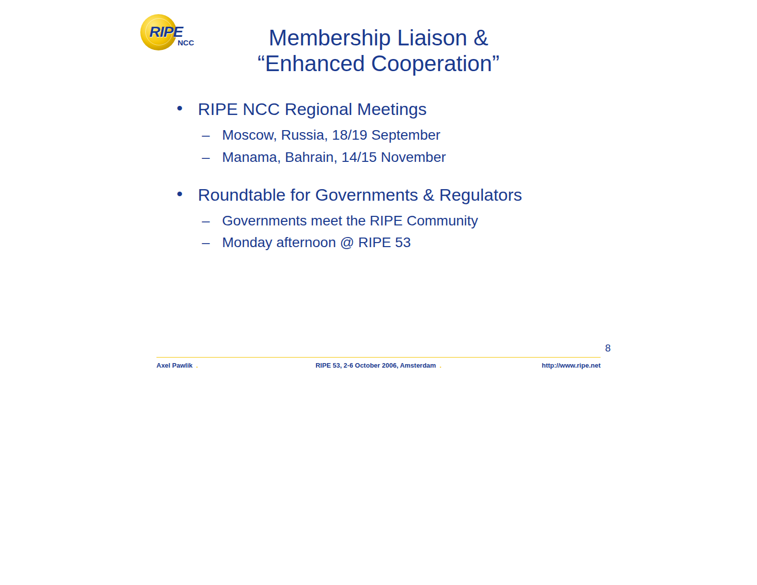RIPE
NCC
Membership Liaison &
“Enhanced Cooperation”
RIPE NCC Regional Meetings
Moscow, Russia, 18/19 September
Manama, Bahrain, 14/15 November
Roundtable for Governments & Regulators
Governments meet the RIPE Community
Monday afternoon @ RIPE 53
8
Axel Pawlik .
RIPE 53, 2-6 October 2006, Amsterdam .
http://www.ripe.net